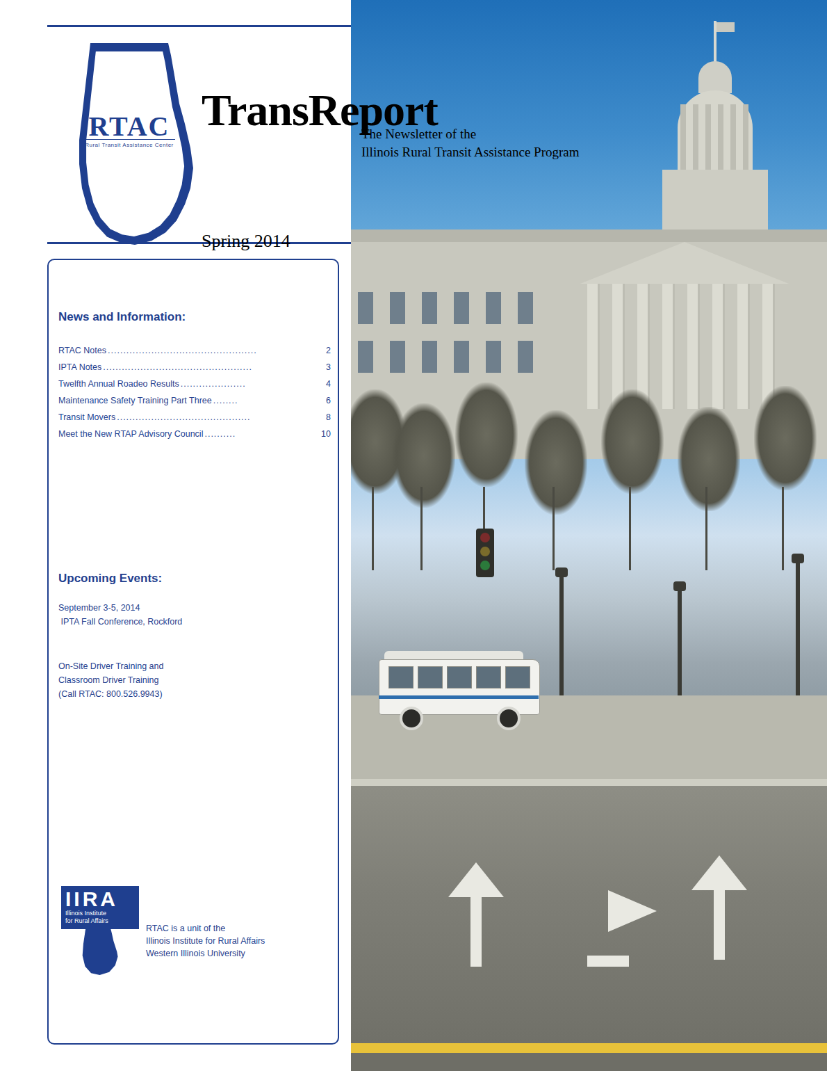RTAC
Rural Transit Assistance Center
TransReport
Spring 2014
News and Information:
RTAC Notes................................................ 2
IPTA Notes................................................ 3
Twelfth Annual Roadeo Results..................... 4
Maintenance Safety Training Part Three........ 6
Transit Movers........................................... 8
Meet the New RTAP Advisory Council.......... 10
Upcoming Events:
September 3-5, 2014
IPTA Fall Conference, Rockford
On-Site Driver Training and
Classroom Driver Training
(Call RTAC: 800.526.9943)
IIRA
Illinois Institute
for Rural Affairs
RTAC is a unit of the
Illinois Institute for Rural Affairs
Western Illinois University
The Newsletter of the
Illinois Rural Transit Assistance Program